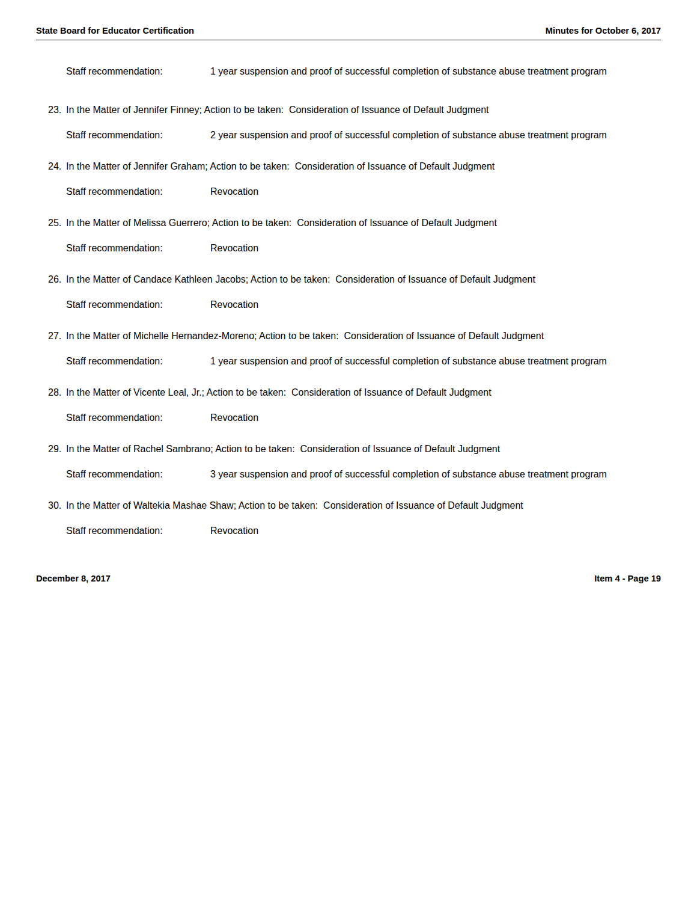State Board for Educator Certification Minutes for October 6, 2017
Staff recommendation:
1 year suspension and proof of successful completion of substance abuse treatment program
23.
In the Matter of Jennifer Finney; Action to be taken: Consideration of Issuance of Default Judgment
Staff recommendation:
2 year suspension and proof of successful completion of substance abuse treatment program
24.
In the Matter of Jennifer Graham; Action to be taken: Consideration of Issuance of Default Judgment
Staff recommendation:
Revocation
25.
In the Matter of Melissa Guerrero; Action to be taken: Consideration of Issuance of Default Judgment
Staff recommendation:
Revocation
26.
In the Matter of Candace Kathleen Jacobs; Action to be taken: Consideration of Issuance of Default Judgment
Staff recommendation:
Revocation
27.
In the Matter of Michelle Hernandez-Moreno; Action to be taken: Consideration of Issuance of Default Judgment
Staff recommendation:
1 year suspension and proof of successful completion of substance abuse treatment program
28.
In the Matter of Vicente Leal, Jr.; Action to be taken: Consideration of Issuance of Default Judgment
Staff recommendation:
Revocation
29.
In the Matter of Rachel Sambrano; Action to be taken: Consideration of Issuance of Default Judgment
Staff recommendation:
3 year suspension and proof of successful completion of substance abuse treatment program
30.
In the Matter of Waltekia Mashae Shaw; Action to be taken: Consideration of Issuance of Default Judgment
Staff recommendation:
Revocation
December 8, 2017 Item 4 - Page 19